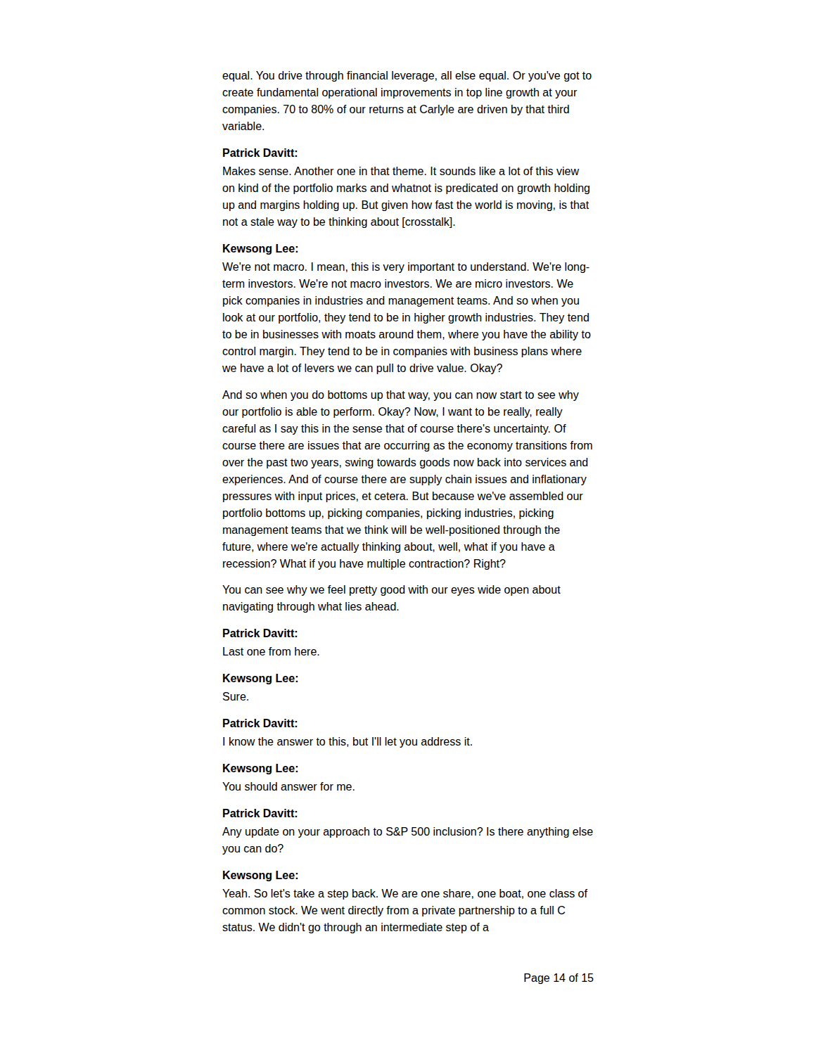equal. You drive through financial leverage, all else equal. Or you've got to create fundamental operational improvements in top line growth at your companies. 70 to 80% of our returns at Carlyle are driven by that third variable.
Patrick Davitt:
Makes sense. Another one in that theme. It sounds like a lot of this view on kind of the portfolio marks and whatnot is predicated on growth holding up and margins holding up. But given how fast the world is moving, is that not a stale way to be thinking about [crosstalk].
Kewsong Lee:
We're not macro. I mean, this is very important to understand. We're long-term investors. We're not macro investors. We are micro investors. We pick companies in industries and management teams. And so when you look at our portfolio, they tend to be in higher growth industries. They tend to be in businesses with moats around them, where you have the ability to control margin. They tend to be in companies with business plans where we have a lot of levers we can pull to drive value. Okay?
And so when you do bottoms up that way, you can now start to see why our portfolio is able to perform. Okay? Now, I want to be really, really careful as I say this in the sense that of course there's uncertainty. Of course there are issues that are occurring as the economy transitions from over the past two years, swing towards goods now back into services and experiences. And of course there are supply chain issues and inflationary pressures with input prices, et cetera. But because we've assembled our portfolio bottoms up, picking companies, picking industries, picking management teams that we think will be well-positioned through the future, where we're actually thinking about, well, what if you have a recession? What if you have multiple contraction? Right?
You can see why we feel pretty good with our eyes wide open about navigating through what lies ahead.
Patrick Davitt:
Last one from here.
Kewsong Lee:
Sure.
Patrick Davitt:
I know the answer to this, but I'll let you address it.
Kewsong Lee:
You should answer for me.
Patrick Davitt:
Any update on your approach to S&P 500 inclusion? Is there anything else you can do?
Kewsong Lee:
Yeah. So let's take a step back. We are one share, one boat, one class of common stock. We went directly from a private partnership to a full C status. We didn't go through an intermediate step of a
Page 14 of 15